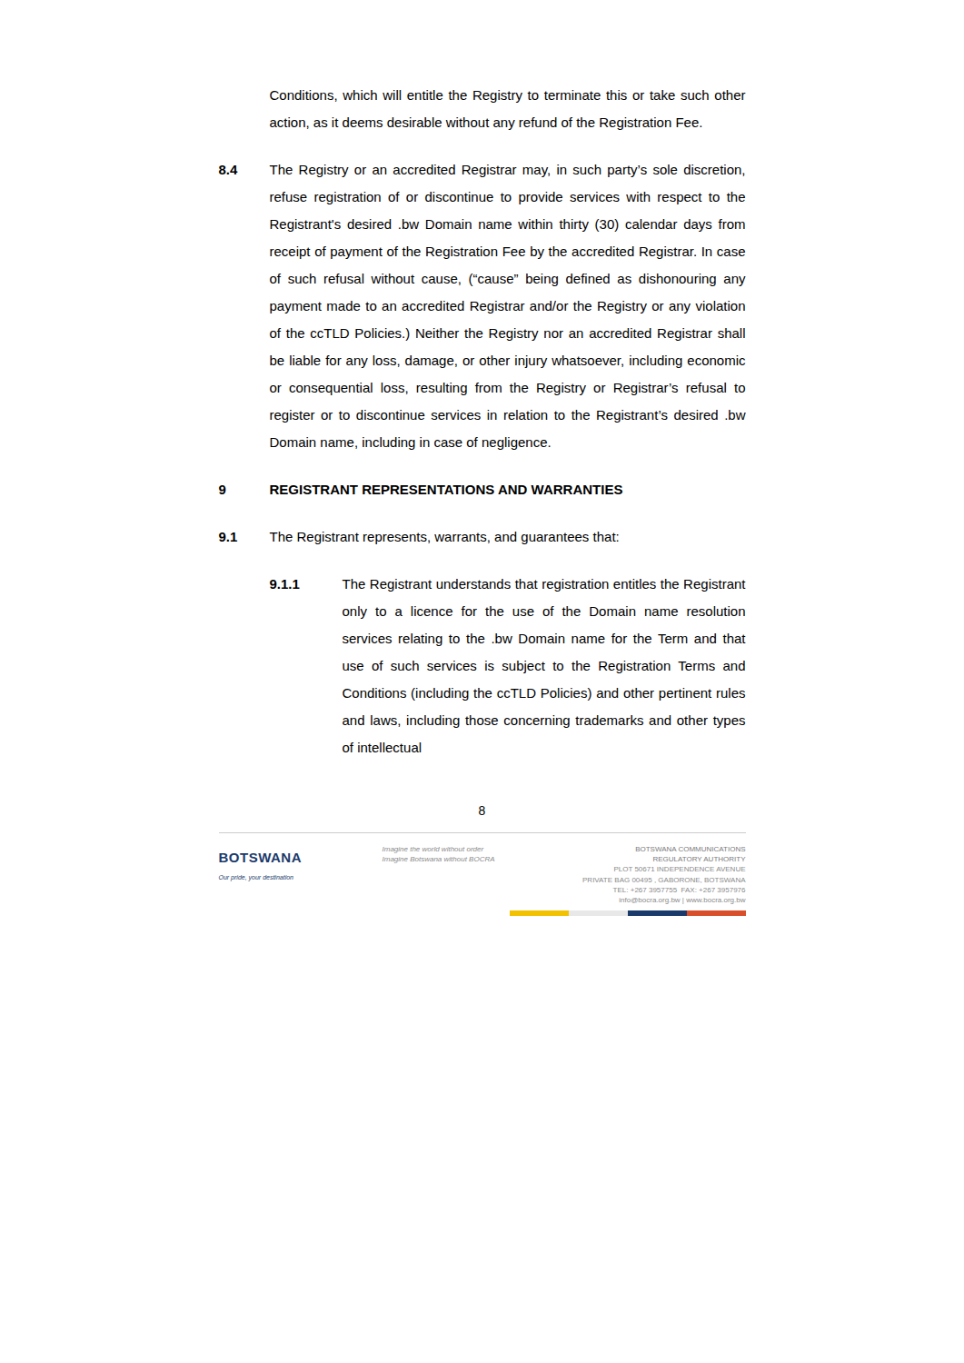Conditions, which will entitle the Registry to terminate this or take such other action, as it deems desirable without any refund of the Registration Fee.
8.4
The Registry or an accredited Registrar may, in such party’s sole discretion, refuse registration of or discontinue to provide services with respect to the Registrant's desired .bw Domain name within thirty (30) calendar days from receipt of payment of the Registration Fee by the accredited Registrar. In case of such refusal without cause, (“cause” being defined as dishonouring any payment made to an accredited Registrar and/or the Registry or any violation of the ccTLD Policies.) Neither the Registry nor an accredited Registrar shall be liable for any loss, damage, or other injury whatsoever, including economic or consequential loss, resulting from the Registry or Registrar’s refusal to register or to discontinue services in relation to the Registrant’s desired .bw Domain name, including in case of negligence.
9
REGISTRANT REPRESENTATIONS AND WARRANTIES
9.1
The Registrant represents, warrants, and guarantees that:
9.1.1
The Registrant understands that registration entitles the Registrant only to a licence for the use of the Domain name resolution services relating to the .bw Domain name for the Term and that use of such services is subject to the Registration Terms and Conditions (including the ccTLD Policies) and other pertinent rules and laws, including those concerning trademarks and other types of intellectual
8
BOTSWANA
Our pride, your destination
Imagine the world without order
Imagine Botswana without BOCRA
BOTSWANA COMMUNICATIONS
REGULATORY AUTHORITY
PLOT 50671 INDEPENDENCE AVENUE
PRIVATE BAG 00495 , GABORONE, BOTSWANA
TEL: +267 3957755 FAX: +267 3957976
info@bocra.org.bw | www.bocra.org.bw